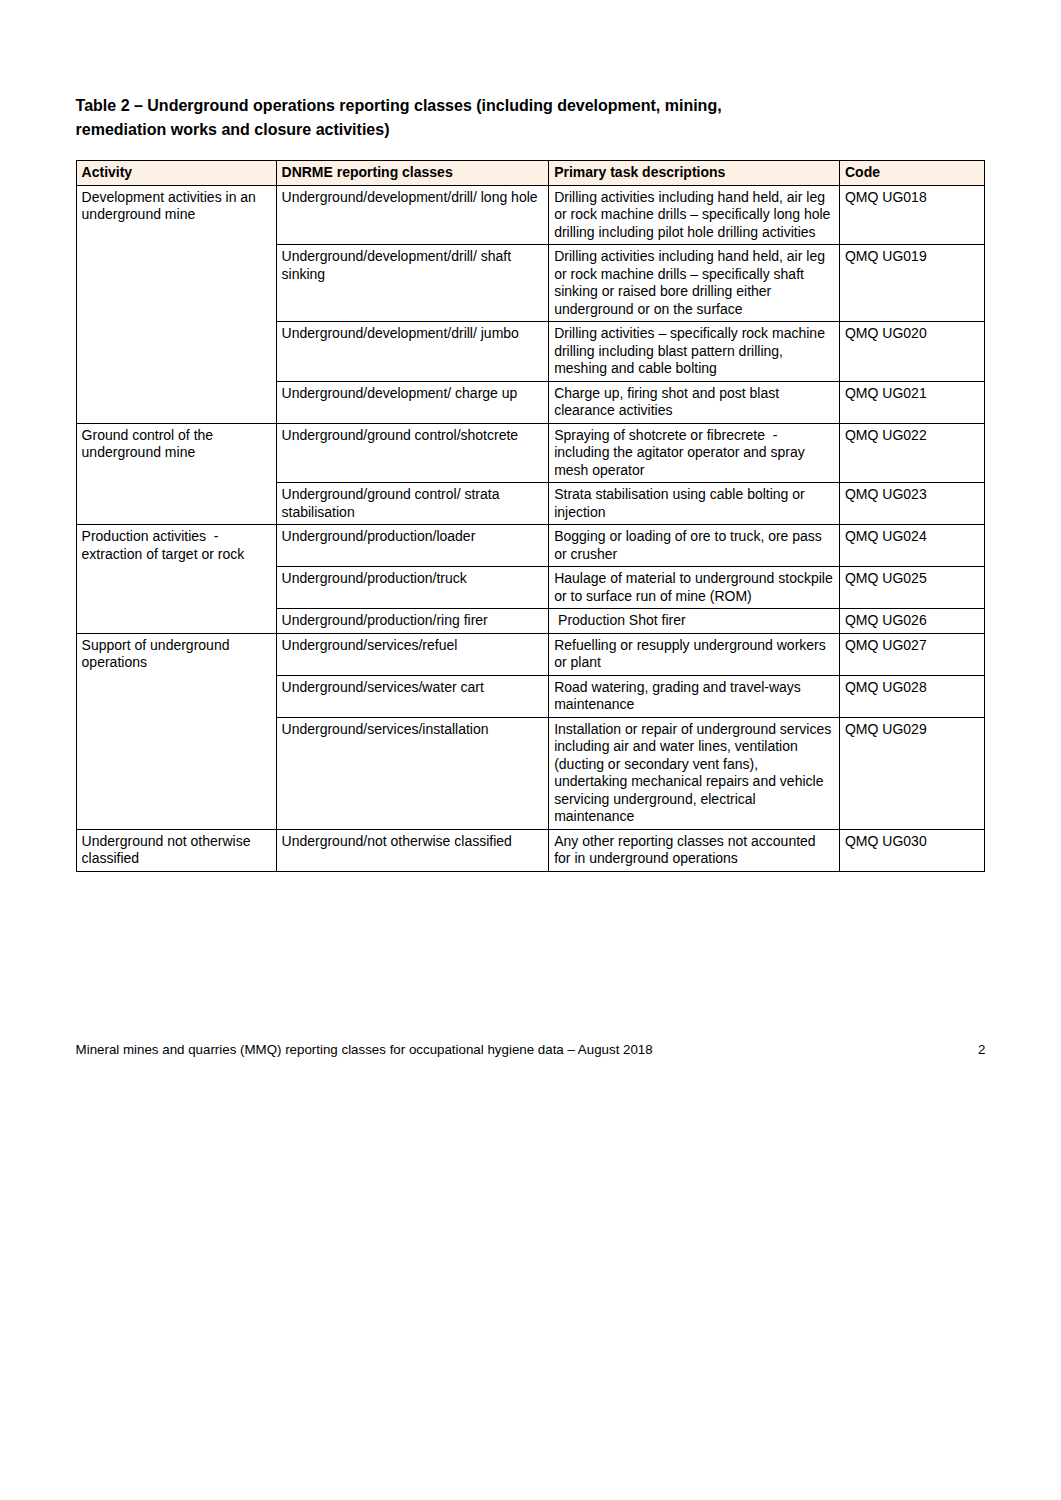Table 2 – Underground operations reporting classes (including development, mining, remediation works and closure activities)
| Activity | DNRME reporting classes | Primary task descriptions | Code |
| --- | --- | --- | --- |
| Development activities in an underground mine | Underground/development/drill/ long hole | Drilling activities including hand held, air leg or rock machine drills – specifically long hole drilling including pilot hole drilling activities | QMQ UG018 |
| Underground/development/drill/ shaft sinking | Drilling activities including hand held, air leg or rock machine drills – specifically shaft sinking or raised bore drilling either underground or on the surface | QMQ UG019 |
| Underground/development/drill/ jumbo | Drilling activities – specifically rock machine drilling including blast pattern drilling, meshing and cable bolting | QMQ UG020 |
| Underground/development/ charge up | Charge up, firing shot and post blast clearance activities | QMQ UG021 |
| Ground control of the underground mine | Underground/ground control/shotcrete | Spraying of shotcrete or fibrecrete - including the agitator operator and spray mesh operator | QMQ UG022 |
| Underground/ground control/ strata stabilisation | Strata stabilisation using cable bolting or injection | QMQ UG023 |
| Production activities - extraction of target or rock | Underground/production/loader | Bogging or loading of ore to truck, ore pass or crusher | QMQ UG024 |
| Underground/production/truck | Haulage of material to underground stockpile or to surface run of mine (ROM) | QMQ UG025 |
| Underground/production/ring firer | Production Shot firer | QMQ UG026 |
| Support of underground operations | Underground/services/refuel | Refuelling or resupply underground workers or plant | QMQ UG027 |
| Underground/services/water cart | Road watering, grading and travel-ways maintenance | QMQ UG028 |
| Underground/services/installation | Installation or repair of underground services including air and water lines, ventilation (ducting or secondary vent fans), undertaking mechanical repairs and vehicle servicing underground, electrical maintenance | QMQ UG029 |
| Underground not otherwise classified | Underground/not otherwise classified | Any other reporting classes not accounted for in underground operations | QMQ UG030 |
Mineral mines and quarries (MMQ) reporting classes for occupational hygiene data – August 2018 2